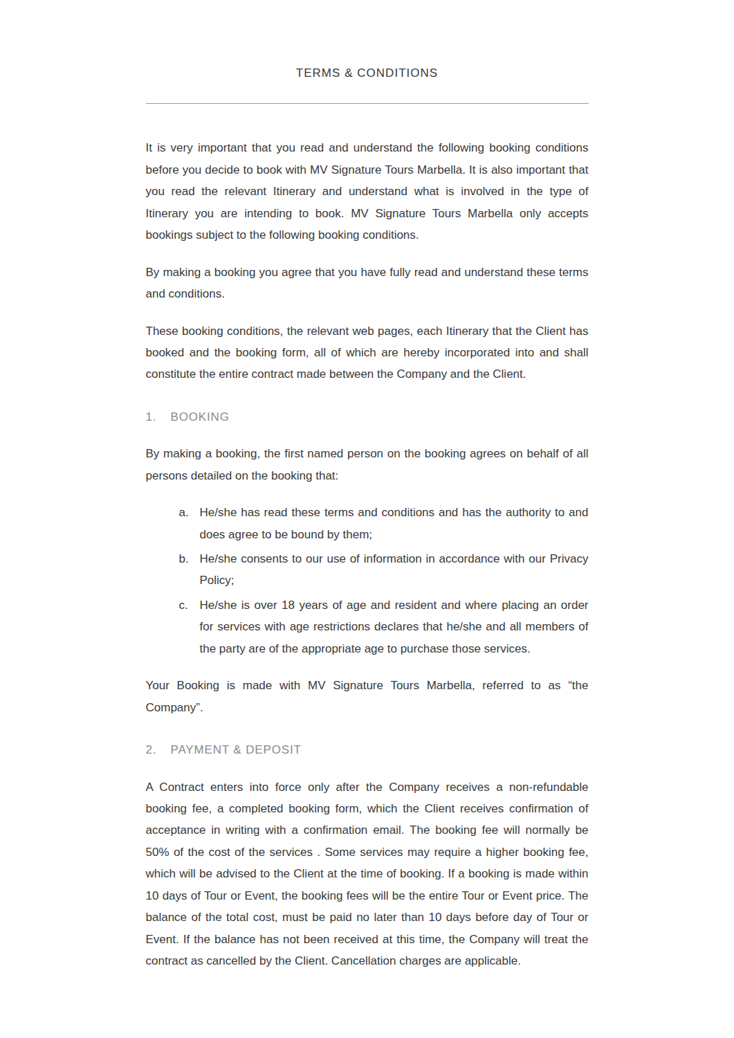TERMS & CONDITIONS
It is very important that you read and understand the following booking conditions before you decide to book with MV Signature Tours Marbella. It is also important that you read the relevant Itinerary and understand what is involved in the type of Itinerary you are intending to book. MV Signature Tours Marbella only accepts bookings subject to the following booking conditions.
By making a booking you agree that you have fully read and understand these terms and conditions.
These booking conditions, the relevant web pages, each Itinerary that the Client has booked and the booking form, all of which are hereby incorporated into and shall constitute the entire contract made between the Company and the Client.
BOOKING
By making a booking, the first named person on the booking agrees on behalf of all persons detailed on the booking that:
He/she has read these terms and conditions and has the authority to and does agree to be bound by them;
He/she consents to our use of information in accordance with our Privacy Policy;
He/she is over 18 years of age and resident and where placing an order for services with age restrictions declares that he/she and all members of the party are of the appropriate age to purchase those services.
Your Booking is made with MV Signature Tours Marbella, referred to as “the Company”.
PAYMENT & DEPOSIT
A Contract enters into force only after the Company receives a non-refundable booking fee, a completed booking form, which the Client receives confirmation of acceptance in writing with a confirmation email. The booking fee will normally be 50% of the cost of the services . Some services may require a higher booking fee, which will be advised to the Client at the time of booking. If a booking is made within 10 days of Tour or Event, the booking fees will be the entire Tour or Event price. The balance of the total cost, must be paid no later than 10 days before day of Tour or Event. If the balance has not been received at this time, the Company will treat the contract as cancelled by the Client. Cancellation charges are applicable.